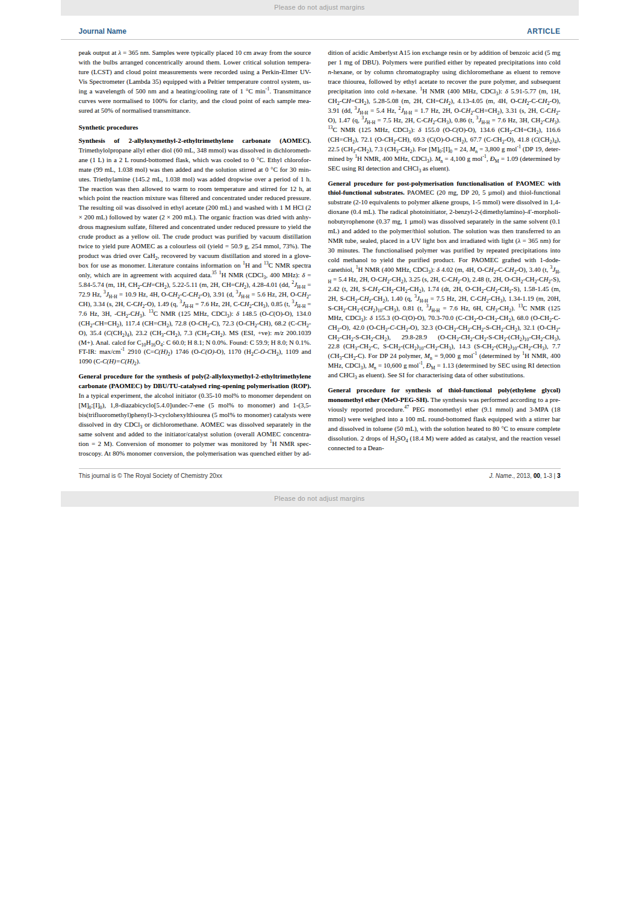Please do not adjust margins
Journal Name
ARTICLE
peak output at λ = 365 nm. Samples were typically placed 10 cm away from the source with the bulbs arranged concentrically around them. Lower critical solution temperature (LCST) and cloud point measurements were recorded using a Perkin-Elmer UV-Vis Spectrometer (Lambda 35) equipped with a Peltier temperature control system, using a wavelength of 500 nm and a heating/cooling rate of 1 °C min-1. Transmittance curves were normalised to 100% for clarity, and the cloud point of each sample measured at 50% of normalised transmittance.
Synthetic procedures
Synthesis of 2-allyloxymethyl-2-ethyltrimethylene carbonate (AOMEC). Trimethylolpropane allyl ether diol (60 mL, 348 mmol) was dissolved in dichloromethane (1 L) in a 2 L round-bottomed flask, which was cooled to 0 °C. Ethyl chloroformate (99 mL, 1.038 mol) was then added and the solution stirred at 0 °C for 30 minutes. Triethylamine (145.2 mL, 1.038 mol) was added dropwise over a period of 1 h. The reaction was then allowed to warm to room temperature and stirred for 12 h, at which point the reaction mixture was filtered and concentrated under reduced pressure. The resulting oil was dissolved in ethyl acetate (200 mL) and washed with 1 M HCl (2 × 200 mL) followed by water (2 × 200 mL). The organic fraction was dried with anhydrous magnesium sulfate, filtered and concentrated under reduced pressure to yield the crude product as a yellow oil. The crude product was purified by vacuum distillation twice to yield pure AOMEC as a colourless oil (yield = 50.9 g, 254 mmol, 73%). The product was dried over CaH2, recovered by vacuum distillation and stored in a glovebox for use as monomer. Literature contains information on 1H and 13C NMR spectra only, which are in agreement with acquired data.35 1H NMR (CDCl3, 400 MHz): δ = 5.84-5.74 (m, 1H, CH2-CH=CH2), 5.22-5.11 (m, 2H, CH=CH2), 4.28-4.01 (dd, 2JH-H = 72.9 Hz, 3JH-H = 10.9 Hz, 4H, O-CH2-C-CH2-O), 3.91 (d, 3JH-H = 5.6 Hz, 2H, O-CH2-CH), 3.34 (s, 2H, C-CH2-O), 1.49 (q, 3JH-H = 7.6 Hz, 2H, C-CH2-CH3), 0.85 (t, 3JH-H = 7.6 Hz, 3H, -CH2-CH3). 13C NMR (125 MHz, CDCl3): δ 148.5 (O-C(O)-O), 134.0 (CH2-CH=CH2), 117.4 (CH=CH2), 72.8 (O-CH2-C), 72.3 (O-CH2-CH), 68.2 (C-CH2-O), 35.4 (C(CH2)4), 23.2 (CH3-CH2), 7.3 (CH3-CH2). MS (ESI, +ve): m/z 200.1039 (M+). Anal. calcd for C10H16O4: C 60.0; H 8.1; N 0.0%. Found: C 59.9; H 8.0; N 0.1%. FT-IR: max/cm-1 2910 (C=C(H)2) 1746 (O-C(O)-O), 1170 (H2C-O-CH2), 1109 and 1090 (C-C(H)=C(H)2).
General procedure for the synthesis of poly(2-allyloxymethyl-2-ethyltrimethylene carbonate (PAOMEC) by DBU/TU-catalysed ring-opening polymerisation (ROP). In a typical experiment, the alcohol initiator (0.35-10 mol% to monomer dependent on [M]0:[I]0), 1,8-diazabicyclo[5.4.0]undec-7-ene (5 mol% to monomer) and 1-(3,5-bis(trifluoromethyl)phenyl)-3-cyclohexylthiourea (5 mol% to monomer) catalysts were dissolved in dry CDCl3 or dichloromethane. AOMEC was dissolved separately in the same solvent and added to the initiator/catalyst solution (overall AOMEC concentration = 2 M). Conversion of monomer to polymer was monitored by 1H NMR spectroscopy. At 80% monomer conversion, the polymerisation was quenched either by addition of acidic Amberlyst A15 ion exchange resin or by addition of benzoic acid (5 mg per 1 mg of DBU). Polymers were purified either by repeated precipitations into cold n-hexane, or by column chromatography using dichloromethane as eluent to remove trace thiourea, followed by ethyl acetate to recover the pure polymer, and subsequent precipitation into cold n-hexane. 1H NMR (400 MHz, CDCl3): δ 5.91-5.77 (m, 1H, CH2-CH=CH2), 5.28-5.08 (m, 2H, CH=CH2), 4.13-4.05 (m, 4H, O-CH2-C-CH2-O), 3.91 (dd, 3JH-H = 5.4 Hz, 2JH-H = 1.7 Hz, 2H, O-CH2-CH=CH2), 3.31 (s, 2H, C-CH2-O), 1.47 (q, 3JH-H = 7.5 Hz, 2H, C-CH2-CH3), 0.86 (t, 3JH-H = 7.6 Hz, 3H, CH2-CH3). 13C NMR (125 MHz, CDCl3): δ 155.0 (O-C(O)-O), 134.6 (CH2-CH=CH2), 116.6 (CH=CH2), 72.1 (O-CH2-CH), 69.3 (C(O)-O-CH2), 67.7 (C-CH2-O), 41.8 (C(CH2)4), 22.5 (CH3-CH2), 7.3 (CH3-CH2). For [M]0:[I]0 = 24, Mn = 3,800 g mol-1 (DP 19, determined by 1H NMR, 400 MHz, CDCl3). Mn = 4,100 g mol-1, ĐM = 1.09 (determined by SEC using RI detection and CHCl3 as eluent).
General procedure for post-polymerisation functionalisation of PAOMEC with thiol-functional substrates. PAOMEC (20 mg, DP 20, 5 µmol) and thiol-functional substrate (2-10 equivalents to polymer alkene groups, 1-5 mmol) were dissolved in 1,4-dioxane (0.4 mL). The radical photoinitiator, 2-benzyl-2-(dimethylamino)-4′-morpholinobutyrophenone (0.37 mg, 1 µmol) was dissolved separately in the same solvent (0.1 mL) and added to the polymer/thiol solution. The solution was then transferred to an NMR tube, sealed, placed in a UV light box and irradiated with light (λ = 365 nm) for 30 minutes. The functionalised polymer was purified by repeated precipitations into cold methanol to yield the purified product. For PAOMEC grafted with 1-dodecanethiol, 1H NMR (400 MHz, CDCl3): δ 4.02 (m, 4H, O-CH2-C-CH2-O), 3.40 (t, 3JH-H = 5.4 Hz, 2H, O-CH2-CH2), 3.25 (s, 2H, C-CH2-O), 2.48 (t, 2H, O-CH2-CH2-CH2-S), 2.42 (t, 2H, S-CH2-CH2-CH2-CH2), 1.74 (dt, 2H, O-CH2-CH2-CH2-S), 1.58-1.45 (m, 2H, S-CH2-CH2-CH2), 1.40 (q, 3JH-H = 7.5 Hz, 2H, C-CH2-CH3), 1.34-1.19 (m, 20H, S-CH2-CH2-(CH2)10-CH3), 0.81 (t, 3JH-H = 7.6 Hz, 6H, CH3-CH2). 13C NMR (125 MHz, CDCl3): δ 155.3 (O-C(O)-O), 70.3-70.0 (C-CH2-O-CH2-CH2), 68.0 (O-CH2-C-CH2-O), 42.0 (O-CH2-C-CH2-O), 32.3 (O-CH2-CH2-CH2-S-CH2-CH2), 32.1 (O-CH2-CH2-CH2-S-CH2-CH2), 29.8-28.9 (O-CH2-CH2-CH2-S-CH2-(CH2)10-CH2-CH3), 22.8 (CH3-CH2-C, S-CH2-(CH2)10-CH2-CH3), 14.3 (S-CH2-(CH2)10-CH2-CH3), 7.7 (CH3-CH2-C). For DP 24 polymer, Mn = 9,000 g mol-1 (determined by 1H NMR, 400 MHz, CDCl3), Mn = 10,600 g mol-1, ĐM = 1.13 (determined by SEC using RI detection and CHCl3 as eluent). See SI for characterising data of other substitutions.
General procedure for synthesis of thiol-functional poly(ethylene glycol) monomethyl ether (MeO-PEG-SH). The synthesis was performed according to a previously reported procedure.47 PEG monomethyl ether (9.1 mmol) and 3-MPA (18 mmol) were weighed into a 100 mL round-bottomed flask equipped with a stirrer bar and dissolved in toluene (50 mL), with the solution heated to 80 °C to ensure complete dissolution. 2 drops of H2SO4 (18.4 M) were added as catalyst, and the reaction vessel connected to a Dean-
This journal is © The Royal Society of Chemistry 20xx
J. Name., 2013, 00, 1-3 | 3
Please do not adjust margins